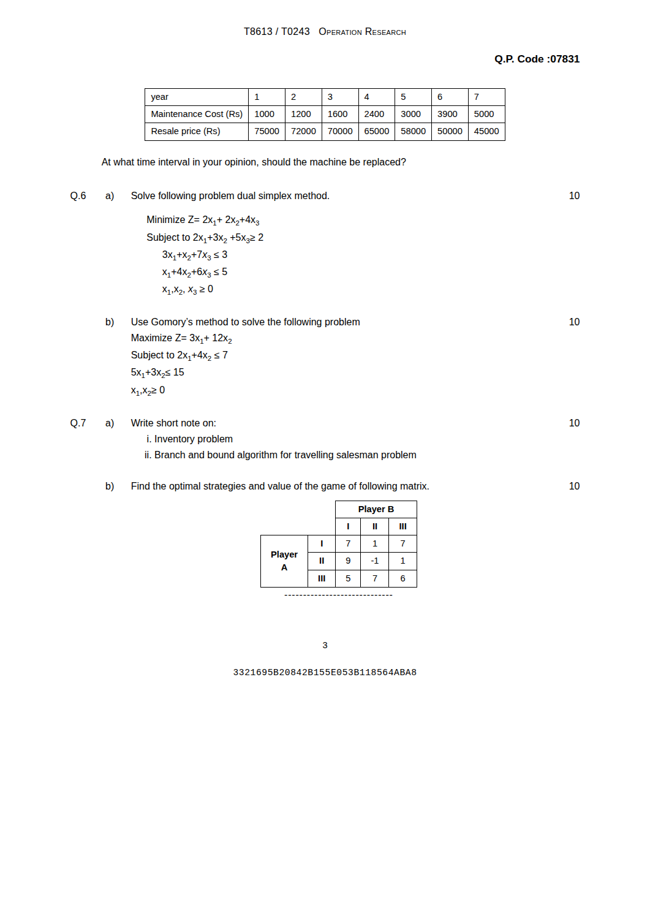T8613 / T0243 Operation Research
Q.P. Code :07831
| year | 1 | 2 | 3 | 4 | 5 | 6 | 7 |
| Maintenance Cost (Rs) | 1000 | 1200 | 1600 | 2400 | 3000 | 3900 | 5000 |
| Resale price (Rs) | 75000 | 72000 | 70000 | 65000 | 58000 | 50000 | 45000 |
At what time interval in your opinion, should the machine be replaced?
Q.6
a)
Solve following problem dual simplex method.
Minimize Z= 2x1+ 2x2+4x3
Subject to 2x1+3x2 +5x3≥ 2
3x1+x2+7x3 ≤ 3
x1+4x2+6x3 ≤ 5
x1,x2, x3 ≥ 0
10
b)
Use Gomory’s method to solve the following problem
Maximize Z= 3x1+ 12x2
Subject to 2x1+4x2 ≤ 7
5x1+3x2≤ 15
x1,x2≥ 0
10
Q.7
a)
Write short note on:
Inventory problem
Branch and bound algorithm for travelling salesman problem
10
b)
Find the optimal strategies and value of the game of following matrix.
| | | Player B |
| --- | --- | --- |
| | | I | II | III |
| Player A | I | 7 | 1 | 7 |
| II | 9 | -1 | 1 |
| III | 5 | 7 | 6 |
-----------------------------
10
3
3321695B20842B155E053B118564ABA8